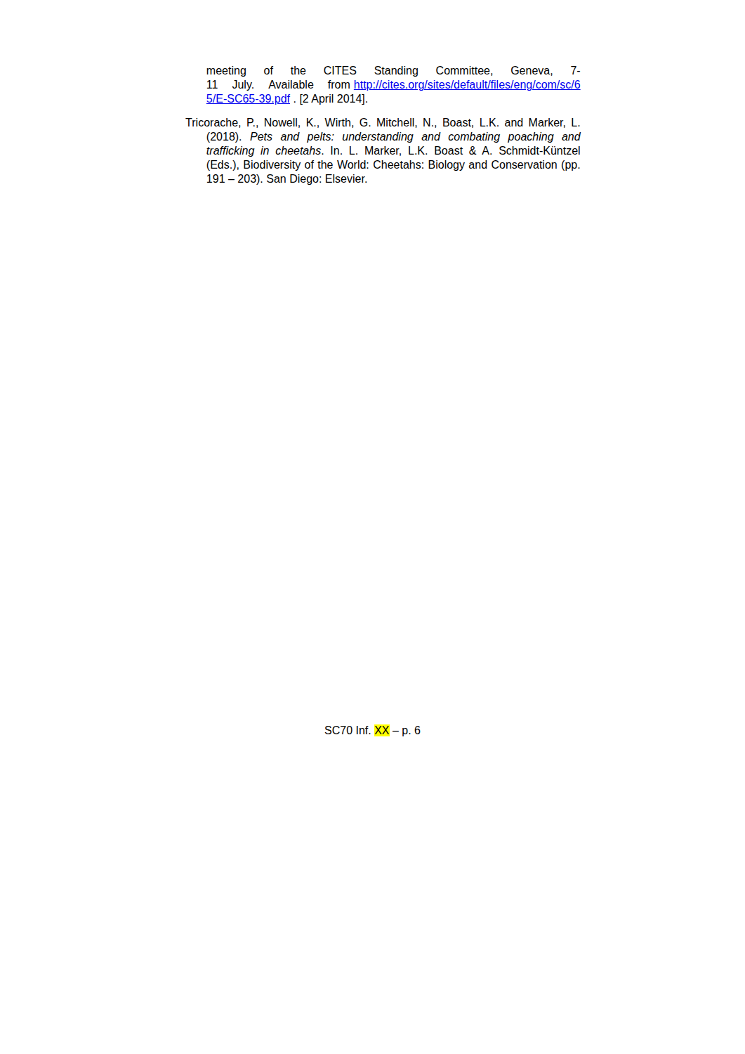meeting of the CITES Standing Committee, Geneva, 7-11 July. Available from http://cites.org/sites/default/files/eng/com/sc/65/E-SC65-39.pdf . [2 April 2014].
Tricorache, P., Nowell, K., Wirth, G. Mitchell, N., Boast, L.K. and Marker, L. (2018). Pets and pelts: understanding and combating poaching and trafficking in cheetahs. In. L. Marker, L.K. Boast & A. Schmidt-Küntzel (Eds.), Biodiversity of the World: Cheetahs: Biology and Conservation (pp. 191 – 203). San Diego: Elsevier.
SC70 Inf. XX – p. 6